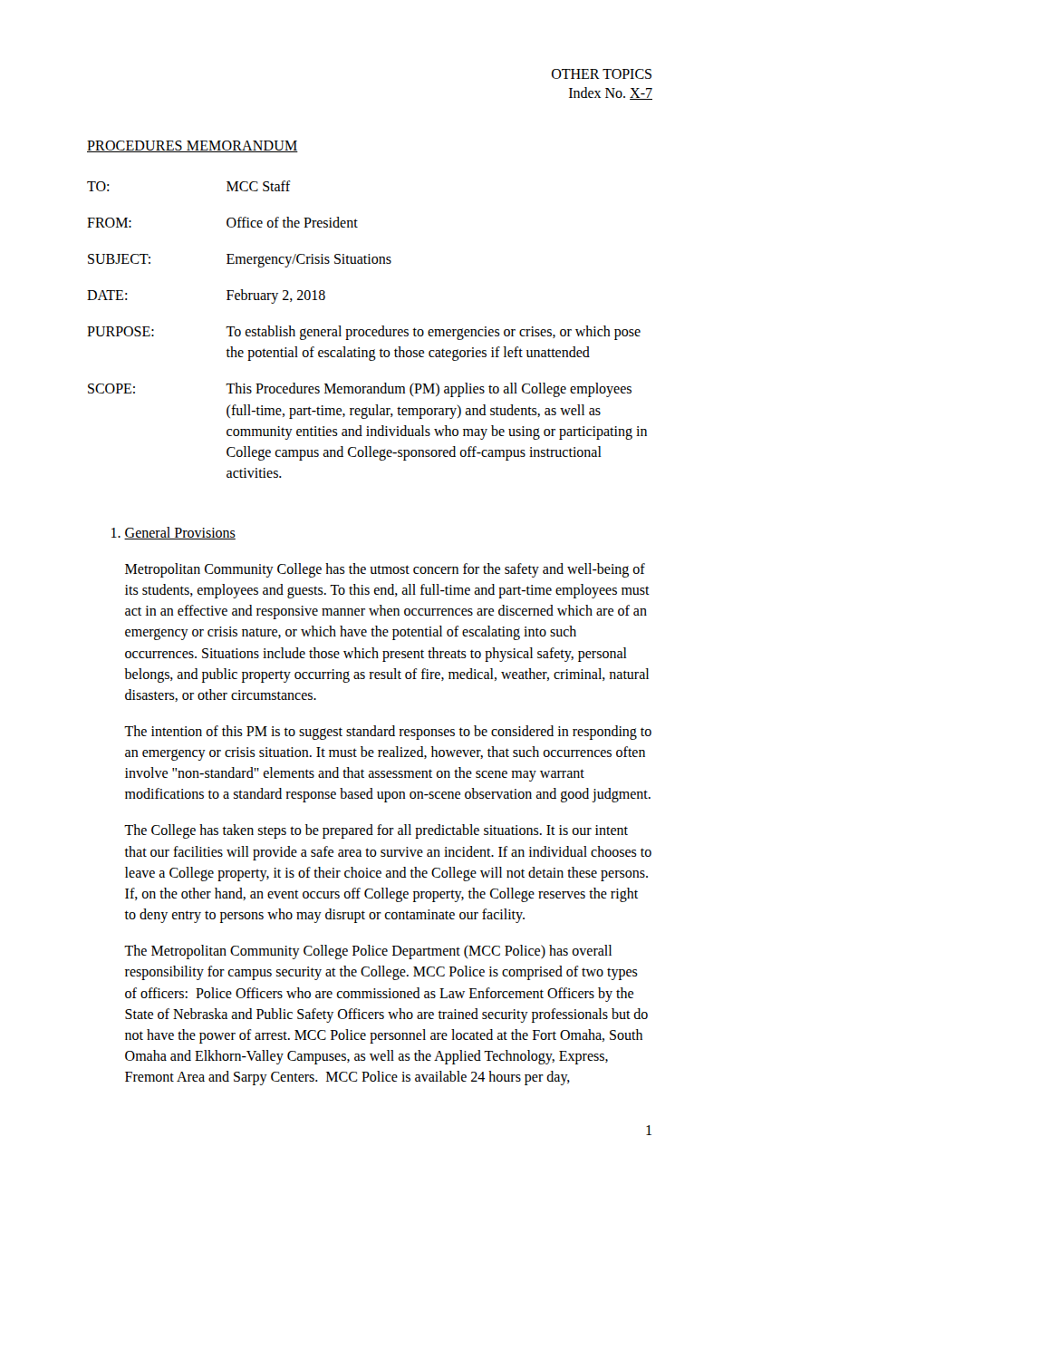OTHER TOPICS
Index No. X-7
PROCEDURES MEMORANDUM
| TO: | MCC Staff |
| FROM: | Office of the President |
| SUBJECT: | Emergency/Crisis Situations |
| DATE: | February 2, 2018 |
| PURPOSE: | To establish general procedures to emergencies or crises, or which pose the potential of escalating to those categories if left unattended |
| SCOPE: | This Procedures Memorandum (PM) applies to all College employees (full-time, part-time, regular, temporary) and students, as well as community entities and individuals who may be using or participating in College campus and College-sponsored off-campus instructional activities. |
General Provisions
Metropolitan Community College has the utmost concern for the safety and well-being of its students, employees and guests. To this end, all full-time and part-time employees must act in an effective and responsive manner when occurrences are discerned which are of an emergency or crisis nature, or which have the potential of escalating into such occurrences. Situations include those which present threats to physical safety, personal belongs, and public property occurring as result of fire, medical, weather, criminal, natural disasters, or other circumstances.
The intention of this PM is to suggest standard responses to be considered in responding to an emergency or crisis situation. It must be realized, however, that such occurrences often involve "non-standard" elements and that assessment on the scene may warrant modifications to a standard response based upon on-scene observation and good judgment.
The College has taken steps to be prepared for all predictable situations. It is our intent that our facilities will provide a safe area to survive an incident. If an individual chooses to leave a College property, it is of their choice and the College will not detain these persons. If, on the other hand, an event occurs off College property, the College reserves the right to deny entry to persons who may disrupt or contaminate our facility.
The Metropolitan Community College Police Department (MCC Police) has overall responsibility for campus security at the College. MCC Police is comprised of two types of officers: Police Officers who are commissioned as Law Enforcement Officers by the State of Nebraska and Public Safety Officers who are trained security professionals but do not have the power of arrest. MCC Police personnel are located at the Fort Omaha, South Omaha and Elkhorn-Valley Campuses, as well as the Applied Technology, Express, Fremont Area and Sarpy Centers. MCC Police is available 24 hours per day,
1